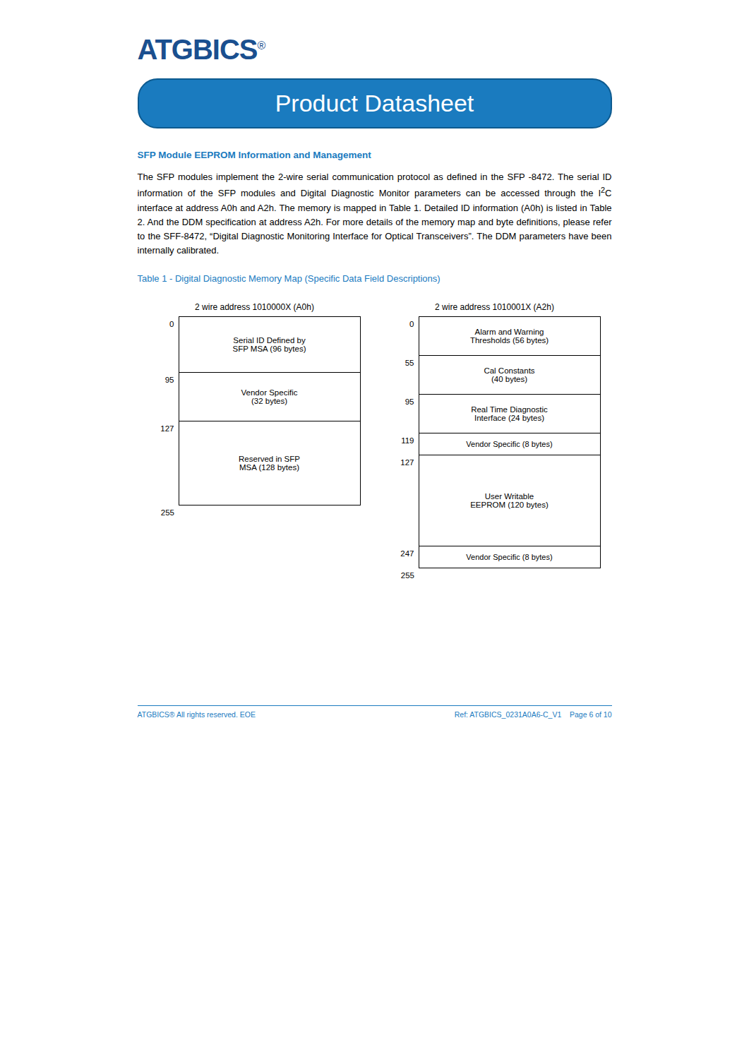ATGBICS®
Product Datasheet
SFP Module EEPROM Information and Management
The SFP modules implement the 2-wire serial communication protocol as defined in the SFP -8472. The serial ID information of the SFP modules and Digital Diagnostic Monitor parameters can be accessed through the I2C interface at address A0h and A2h. The memory is mapped in Table 1. Detailed ID information (A0h) is listed in Table 2. And the DDM specification at address A2h. For more details of the memory map and byte definitions, please refer to the SFF-8472, “Digital Diagnostic Monitoring Interface for Optical Transceivers”. The DDM parameters have been internally calibrated.
Table 1 - Digital Diagnostic Memory Map (Specific Data Field Descriptions)
2 wire address 1010000X (A0h)
| 0 | Serial ID Defined by SFP MSA (96 bytes) |
| 95 | Vendor Specific (32 bytes) |
| 127 | Reserved in SFP MSA (128 bytes) |
| 255 | |
2 wire address 1010001X (A2h)
| 0 | Alarm and Warning Thresholds (56 bytes) |
| 55 | Cal Constants (40 bytes) |
| 95 | Real Time Diagnostic Interface (24 bytes) |
| 119 | Vendor Specific (8 bytes) |
| 127 | User Writable EEPROM (120 bytes) |
| 247 | Vendor Specific (8 bytes) |
| 255 | |
ATGBICS® All rights reserved. EOE Ref: ATGBICS_0231A0A6-C_V1 Page 6 of 10